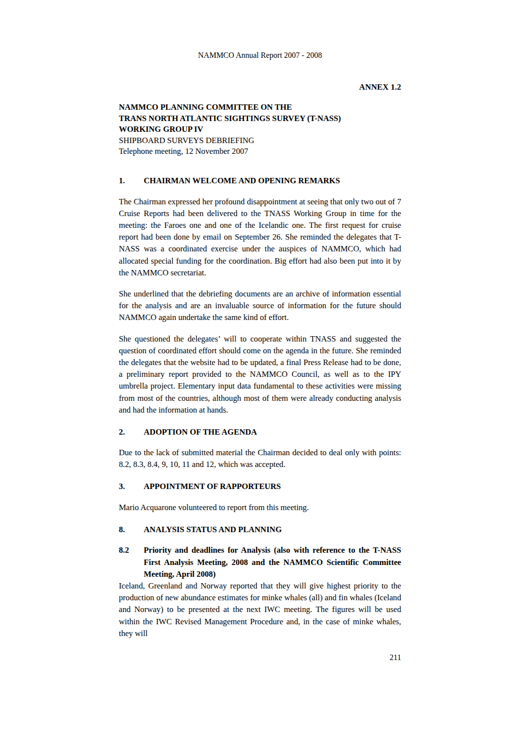NAMMCO Annual Report 2007 - 2008
ANNEX 1.2
NAMMCO PLANNING COMMITTEE ON THE
TRANS NORTH ATLANTIC SIGHTINGS SURVEY (T-NASS)
WORKING GROUP IV
SHIPBOARD SURVEYS DEBRIEFING
Telephone meeting, 12 November 2007
1. CHAIRMAN WELCOME AND OPENING REMARKS
The Chairman expressed her profound disappointment at seeing that only two out of 7 Cruise Reports had been delivered to the TNASS Working Group in time for the meeting: the Faroes one and one of the Icelandic one. The first request for cruise report had been done by email on September 26. She reminded the delegates that T-NASS was a coordinated exercise under the auspices of NAMMCO, which had allocated special funding for the coordination. Big effort had also been put into it by the NAMMCO secretariat.
She underlined that the debriefing documents are an archive of information essential for the analysis and are an invaluable source of information for the future should NAMMCO again undertake the same kind of effort.
She questioned the delegates’ will to cooperate within TNASS and suggested the question of coordinated effort should come on the agenda in the future. She reminded the delegates that the website had to be updated, a final Press Release had to be done, a preliminary report provided to the NAMMCO Council, as well as to the IPY umbrella project. Elementary input data fundamental to these activities were missing from most of the countries, although most of them were already conducting analysis and had the information at hands.
2. ADOPTION OF THE AGENDA
Due to the lack of submitted material the Chairman decided to deal only with points: 8.2, 8.3, 8.4, 9, 10, 11 and 12, which was accepted.
3. APPOINTMENT OF RAPPORTEURS
Mario Acquarone volunteered to report from this meeting.
8. ANALYSIS STATUS AND PLANNING
8.2 Priority and deadlines for Analysis (also with reference to the T-NASS First Analysis Meeting, 2008 and the NAMMCO Scientific Committee Meeting, April 2008)
Iceland, Greenland and Norway reported that they will give highest priority to the production of new abundance estimates for minke whales (all) and fin whales (Iceland and Norway) to be presented at the next IWC meeting. The figures will be used within the IWC Revised Management Procedure and, in the case of minke whales, they will
211